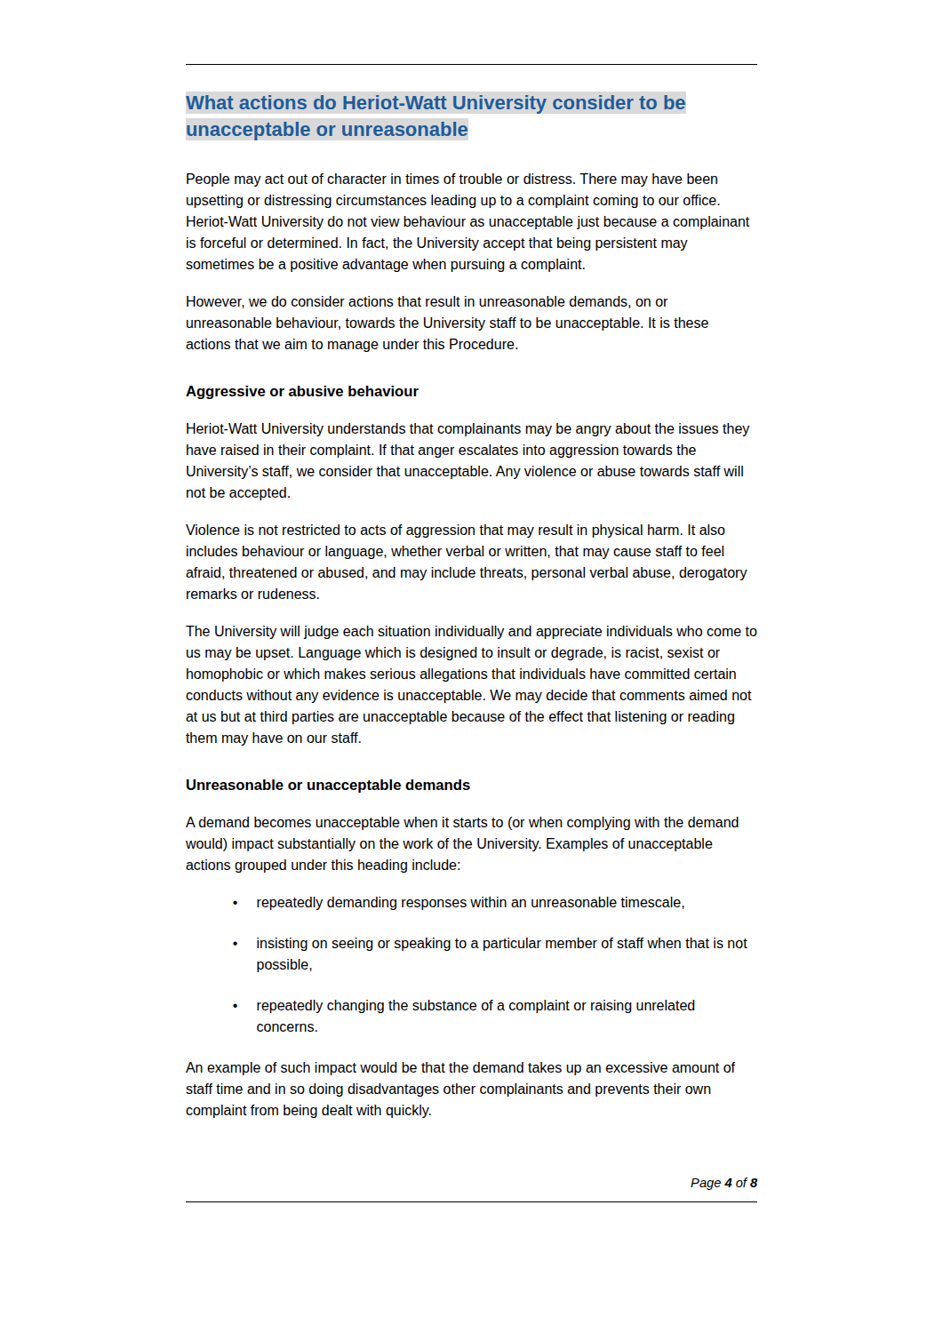What actions do Heriot-Watt University consider to be unacceptable or unreasonable
People may act out of character in times of trouble or distress. There may have been upsetting or distressing circumstances leading up to a complaint coming to our office. Heriot-Watt University do not view behaviour as unacceptable just because a complainant is forceful or determined. In fact, the University accept that being persistent may sometimes be a positive advantage when pursuing a complaint.
However, we do consider actions that result in unreasonable demands, on or unreasonable behaviour, towards the University staff to be unacceptable. It is these actions that we aim to manage under this Procedure.
Aggressive or abusive behaviour
Heriot-Watt University understands that complainants may be angry about the issues they have raised in their complaint. If that anger escalates into aggression towards the University’s staff, we consider that unacceptable. Any violence or abuse towards staff will not be accepted.
Violence is not restricted to acts of aggression that may result in physical harm. It also includes behaviour or language, whether verbal or written, that may cause staff to feel afraid, threatened or abused, and may include threats, personal verbal abuse, derogatory remarks or rudeness.
The University will judge each situation individually and appreciate individuals who come to us may be upset. Language which is designed to insult or degrade, is racist, sexist or homophobic or which makes serious allegations that individuals have committed certain conducts without any evidence is unacceptable. We may decide that comments aimed not at us but at third parties are unacceptable because of the effect that listening or reading them may have on our staff.
Unreasonable or unacceptable demands
A demand becomes unacceptable when it starts to (or when complying with the demand would) impact substantially on the work of the University. Examples of unacceptable actions grouped under this heading include:
repeatedly demanding responses within an unreasonable timescale,
insisting on seeing or speaking to a particular member of staff when that is not possible,
repeatedly changing the substance of a complaint or raising unrelated concerns.
An example of such impact would be that the demand takes up an excessive amount of staff time and in so doing disadvantages other complainants and prevents their own complaint from being dealt with quickly.
Page 4 of 8